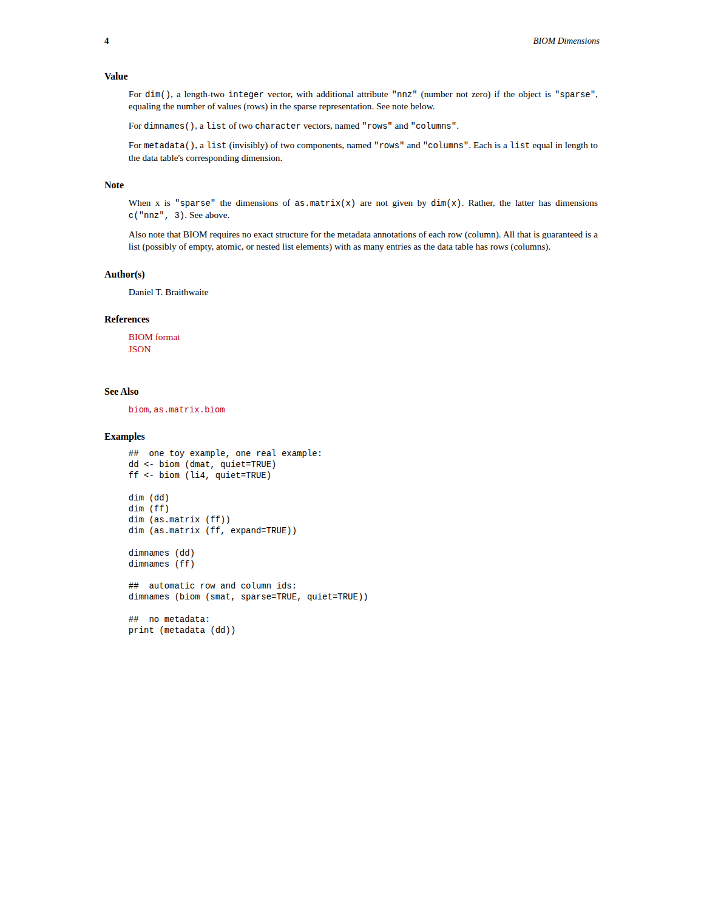4 BIOM Dimensions
Value
For dim(), a length-two integer vector, with additional attribute "nnz" (number not zero) if the object is "sparse", equaling the number of values (rows) in the sparse representation. See note below.
For dimnames(), a list of two character vectors, named "rows" and "columns".
For metadata(), a list (invisibly) of two components, named "rows" and "columns". Each is a list equal in length to the data table's corresponding dimension.
Note
When x is "sparse" the dimensions of as.matrix(x) are not given by dim(x). Rather, the latter has dimensions c("nnz", 3). See above.
Also note that BIOM requires no exact structure for the metadata annotations of each row (column). All that is guaranteed is a list (possibly of empty, atomic, or nested list elements) with as many entries as the data table has rows (columns).
Author(s)
Daniel T. Braithwaite
References
BIOM format JSON
See Also
biom, as.matrix.biom
Examples
##  one toy example, one real example:
dd <- biom (dmat, quiet=TRUE)
ff <- biom (li4, quiet=TRUE)

dim (dd)
dim (ff)
dim (as.matrix (ff))
dim (as.matrix (ff, expand=TRUE))

dimnames (dd)
dimnames (ff)

##  automatic row and column ids:
dimnames (biom (smat, sparse=TRUE, quiet=TRUE))

##  no metadata:
print (metadata (dd))